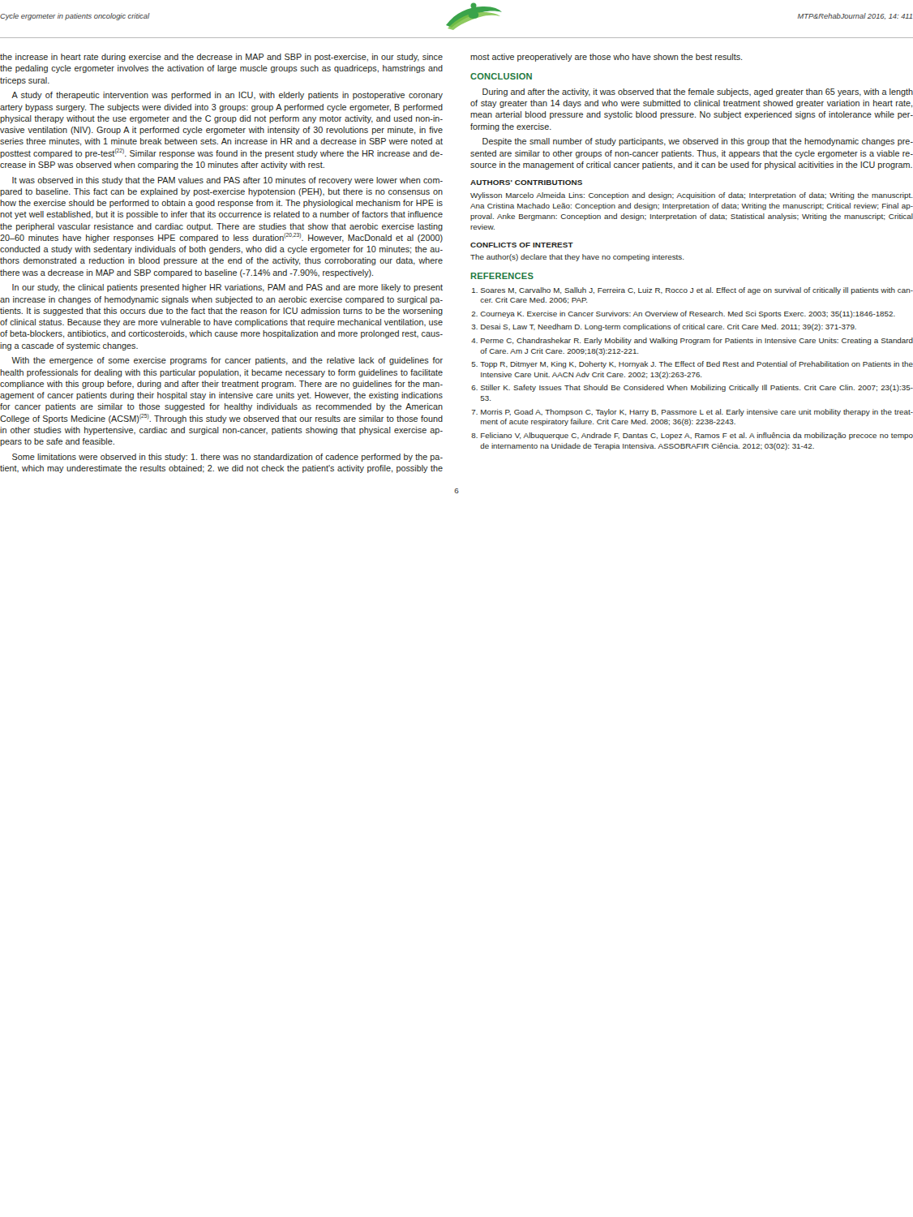Cycle ergometer in patients oncologic critical
MTP&RehabJournal 2016, 14: 411
the increase in heart rate during exercise and the decrease in MAP and SBP in post-exercise, in our study, since the pedaling cycle ergometer involves the activation of large muscle groups such as quadriceps, hamstrings and triceps sural.
A study of therapeutic intervention was performed in an ICU, with elderly patients in postoperative coronary artery bypass surgery. The subjects were divided into 3 groups: group A performed cycle ergometer, B performed physical therapy without the use ergometer and the C group did not perform any motor activity, and used non-invasive ventilation (NIV). Group A it performed cycle ergometer with intensity of 30 revolutions per minute, in five series three minutes, with 1 minute break between sets. An increase in HR and a decrease in SBP were noted at posttest compared to pre-test(22). Similar response was found in the present study where the HR increase and decrease in SBP was observed when comparing the 10 minutes after activity with rest.
It was observed in this study that the PAM values and PAS after 10 minutes of recovery were lower when compared to baseline. This fact can be explained by post-exercise hypotension (PEH), but there is no consensus on how the exercise should be performed to obtain a good response from it. The physiological mechanism for HPE is not yet well established, but it is possible to infer that its occurrence is related to a number of factors that influence the peripheral vascular resistance and cardiac output. There are studies that show that aerobic exercise lasting 20–60 minutes have higher responses HPE compared to less duration(20,23). However, MacDonald et al (2000) conducted a study with sedentary individuals of both genders, who did a cycle ergometer for 10 minutes; the authors demonstrated a reduction in blood pressure at the end of the activity, thus corroborating our data, where there was a decrease in MAP and SBP compared to baseline (-7.14% and -7.90%, respectively).
In our study, the clinical patients presented higher HR variations, PAM and PAS and are more likely to present an increase in changes of hemodynamic signals when subjected to an aerobic exercise compared to surgical patients. It is suggested that this occurs due to the fact that the reason for ICU admission turns to be the worsening of clinical status. Because they are more vulnerable to have complications that require mechanical ventilation, use of beta-blockers, antibiotics, and corticosteroids, which cause more hospitalization and more prolonged rest, causing a cascade of systemic changes.
With the emergence of some exercise programs for cancer patients, and the relative lack of guidelines for health professionals for dealing with this particular population, it became necessary to form guidelines to facilitate compliance with this group before, during and after their treatment program. There are no guidelines for the management of cancer patients during their hospital stay in intensive care units yet. However, the existing indications for cancer patients are similar to those suggested for healthy individuals as recommended by the American College of Sports Medicine (ACSM)(25). Through this study we observed that our results are similar to those found in other studies with hypertensive, cardiac and surgical non-cancer, patients showing that physical exercise appears to be safe and feasible.
Some limitations were observed in this study: 1. there was no standardization of cadence performed by the patient, which may underestimate the results obtained; 2. we did not check the patient's activity profile, possibly the most active preoperatively are those who have shown the best results.
Conclusion
During and after the activity, it was observed that the female subjects, aged greater than 65 years, with a length of stay greater than 14 days and who were submitted to clinical treatment showed greater variation in heart rate, mean arterial blood pressure and systolic blood pressure. No subject experienced signs of intolerance while performing the exercise.
Despite the small number of study participants, we observed in this group that the hemodynamic changes presented are similar to other groups of non-cancer patients. Thus, it appears that the cycle ergometer is a viable resource in the management of critical cancer patients, and it can be used for physical acitivities in the ICU program.
Authors' contributions
Wylisson Marcelo Almeida Lins: Conception and design; Acquisition of data; Interpretation of data; Writing the manuscript. Ana Cristina Machado Leão: Conception and design; Interpretation of data; Writing the manuscript; Critical review; Final approval. Anke Bergmann: Conception and design; Interpretation of data; Statistical analysis; Writing the manuscript; Critical review.
Conflicts of interest
The author(s) declare that they have no competing interests.
References
Soares M, Carvalho M, Salluh J, Ferreira C, Luiz R, Rocco J et al. Effect of age on survival of critically ill patients with cancer. Crit Care Med. 2006; PAP.
Courneya K. Exercise in Cancer Survivors: An Overview of Research. Med Sci Sports Exerc. 2003; 35(11):1846-1852.
Desai S, Law T, Needham D. Long-term complications of critical care. Crit Care Med. 2011; 39(2): 371-379.
Perme C, Chandrashekar R. Early Mobility and Walking Program for Patients in Intensive Care Units: Creating a Standard of Care. Am J Crit Care. 2009;18(3):212-221.
Topp R, Ditmyer M, King K, Doherty K, Hornyak J. The Effect of Bed Rest and Potential of Prehabilitation on Patients in the Intensive Care Unit. AACN Adv Crit Care. 2002; 13(2):263-276.
Stiller K. Safety Issues That Should Be Considered When Mobilizing Critically Ill Patients. Crit Care Clin. 2007; 23(1):35-53.
Morris P, Goad A, Thompson C, Taylor K, Harry B, Passmore L et al. Early intensive care unit mobility therapy in the treatment of acute respiratory failure. Crit Care Med. 2008; 36(8): 2238-2243.
Feliciano V, Albuquerque C, Andrade F, Dantas C, Lopez A, Ramos F et al. A influência da mobilização precoce no tempo de internamento na Unidade de Terapia Intensiva. ASSOBRAFIR Ciência. 2012; 03(02): 31-42.
6